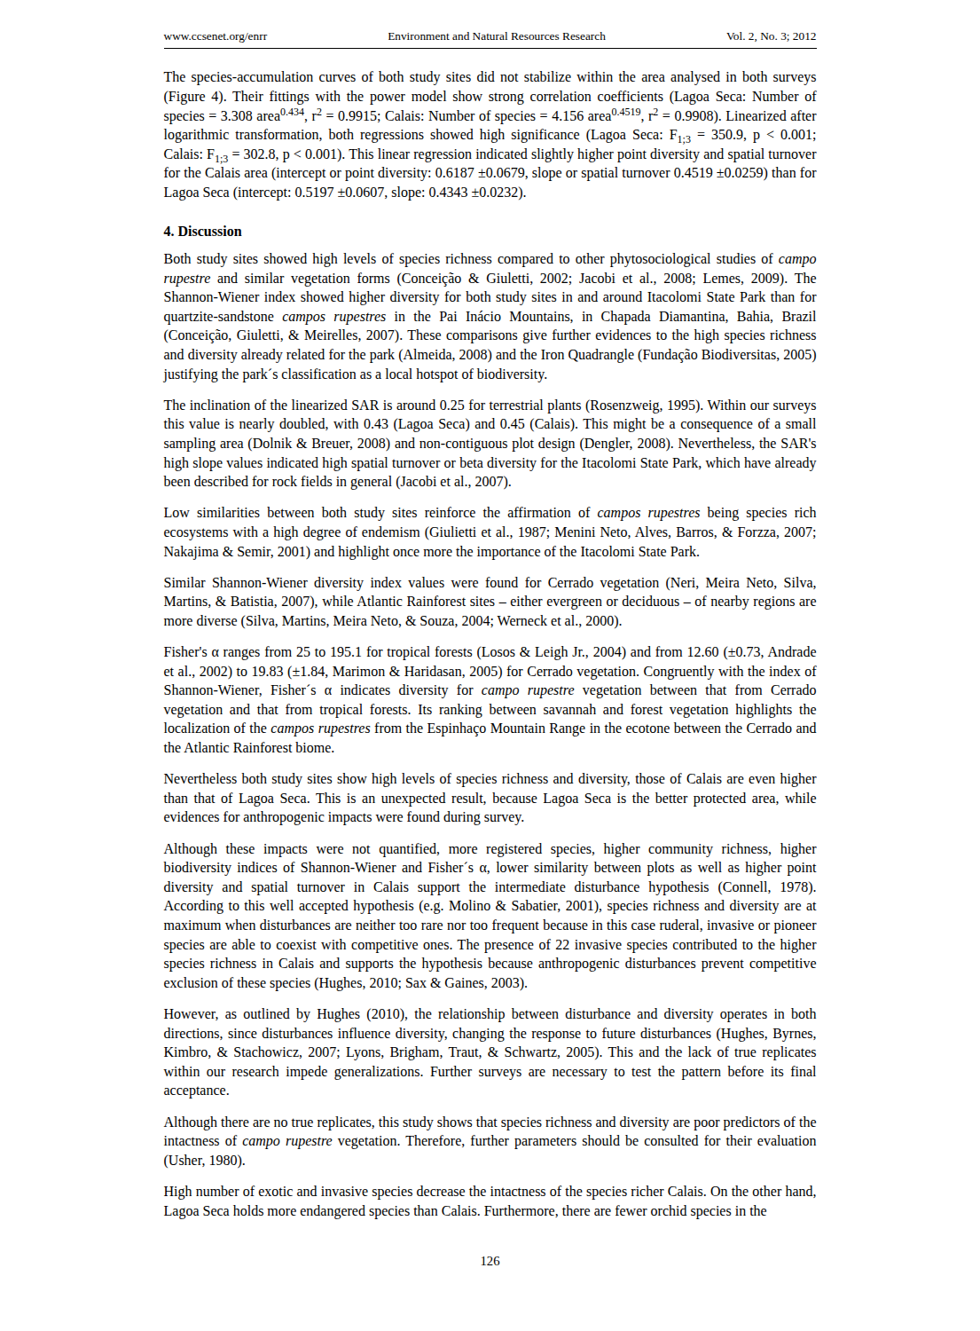www.ccsenet.org/enrr Environment and Natural Resources Research Vol. 2, No. 3; 2012
The species-accumulation curves of both study sites did not stabilize within the area analysed in both surveys (Figure 4). Their fittings with the power model show strong correlation coefficients (Lagoa Seca: Number of species = 3.308 area0.434, r2 = 0.9915; Calais: Number of species = 4.156 area0.4519, r2 = 0.9908). Linearized after logarithmic transformation, both regressions showed high significance (Lagoa Seca: F1;3 = 350.9, p < 0.001; Calais: F1;3 = 302.8, p < 0.001). This linear regression indicated slightly higher point diversity and spatial turnover for the Calais area (intercept or point diversity: 0.6187 ±0.0679, slope or spatial turnover 0.4519 ±0.0259) than for Lagoa Seca (intercept: 0.5197 ±0.0607, slope: 0.4343 ±0.0232).
4. Discussion
Both study sites showed high levels of species richness compared to other phytosociological studies of campo rupestre and similar vegetation forms (Conceição & Giuletti, 2002; Jacobi et al., 2008; Lemes, 2009). The Shannon-Wiener index showed higher diversity for both study sites in and around Itacolomi State Park than for quartzite-sandstone campos rupestres in the Pai Inácio Mountains, in Chapada Diamantina, Bahia, Brazil (Conceição, Giuletti, & Meirelles, 2007). These comparisons give further evidences to the high species richness and diversity already related for the park (Almeida, 2008) and the Iron Quadrangle (Fundação Biodiversitas, 2005) justifying the park´s classification as a local hotspot of biodiversity.
The inclination of the linearized SAR is around 0.25 for terrestrial plants (Rosenzweig, 1995). Within our surveys this value is nearly doubled, with 0.43 (Lagoa Seca) and 0.45 (Calais). This might be a consequence of a small sampling area (Dolnik & Breuer, 2008) and non-contiguous plot design (Dengler, 2008). Nevertheless, the SAR's high slope values indicated high spatial turnover or beta diversity for the Itacolomi State Park, which have already been described for rock fields in general (Jacobi et al., 2007).
Low similarities between both study sites reinforce the affirmation of campos rupestres being species rich ecosystems with a high degree of endemism (Giulietti et al., 1987; Menini Neto, Alves, Barros, & Forzza, 2007; Nakajima & Semir, 2001) and highlight once more the importance of the Itacolomi State Park.
Similar Shannon-Wiener diversity index values were found for Cerrado vegetation (Neri, Meira Neto, Silva, Martins, & Batistia, 2007), while Atlantic Rainforest sites – either evergreen or deciduous – of nearby regions are more diverse (Silva, Martins, Meira Neto, & Souza, 2004; Werneck et al., 2000).
Fisher's α ranges from 25 to 195.1 for tropical forests (Losos & Leigh Jr., 2004) and from 12.60 (±0.73, Andrade et al., 2002) to 19.83 (±1.84, Marimon & Haridasan, 2005) for Cerrado vegetation. Congruently with the index of Shannon-Wiener, Fisher´s α indicates diversity for campo rupestre vegetation between that from Cerrado vegetation and that from tropical forests. Its ranking between savannah and forest vegetation highlights the localization of the campos rupestres from the Espinhaço Mountain Range in the ecotone between the Cerrado and the Atlantic Rainforest biome.
Nevertheless both study sites show high levels of species richness and diversity, those of Calais are even higher than that of Lagoa Seca. This is an unexpected result, because Lagoa Seca is the better protected area, while evidences for anthropogenic impacts were found during survey.
Although these impacts were not quantified, more registered species, higher community richness, higher biodiversity indices of Shannon-Wiener and Fisher´s α, lower similarity between plots as well as higher point diversity and spatial turnover in Calais support the intermediate disturbance hypothesis (Connell, 1978). According to this well accepted hypothesis (e.g. Molino & Sabatier, 2001), species richness and diversity are at maximum when disturbances are neither too rare nor too frequent because in this case ruderal, invasive or pioneer species are able to coexist with competitive ones. The presence of 22 invasive species contributed to the higher species richness in Calais and supports the hypothesis because anthropogenic disturbances prevent competitive exclusion of these species (Hughes, 2010; Sax & Gaines, 2003).
However, as outlined by Hughes (2010), the relationship between disturbance and diversity operates in both directions, since disturbances influence diversity, changing the response to future disturbances (Hughes, Byrnes, Kimbro, & Stachowicz, 2007; Lyons, Brigham, Traut, & Schwartz, 2005). This and the lack of true replicates within our research impede generalizations. Further surveys are necessary to test the pattern before its final acceptance.
Although there are no true replicates, this study shows that species richness and diversity are poor predictors of the intactness of campo rupestre vegetation. Therefore, further parameters should be consulted for their evaluation (Usher, 1980).
High number of exotic and invasive species decrease the intactness of the species richer Calais. On the other hand, Lagoa Seca holds more endangered species than Calais. Furthermore, there are fewer orchid species in the
126